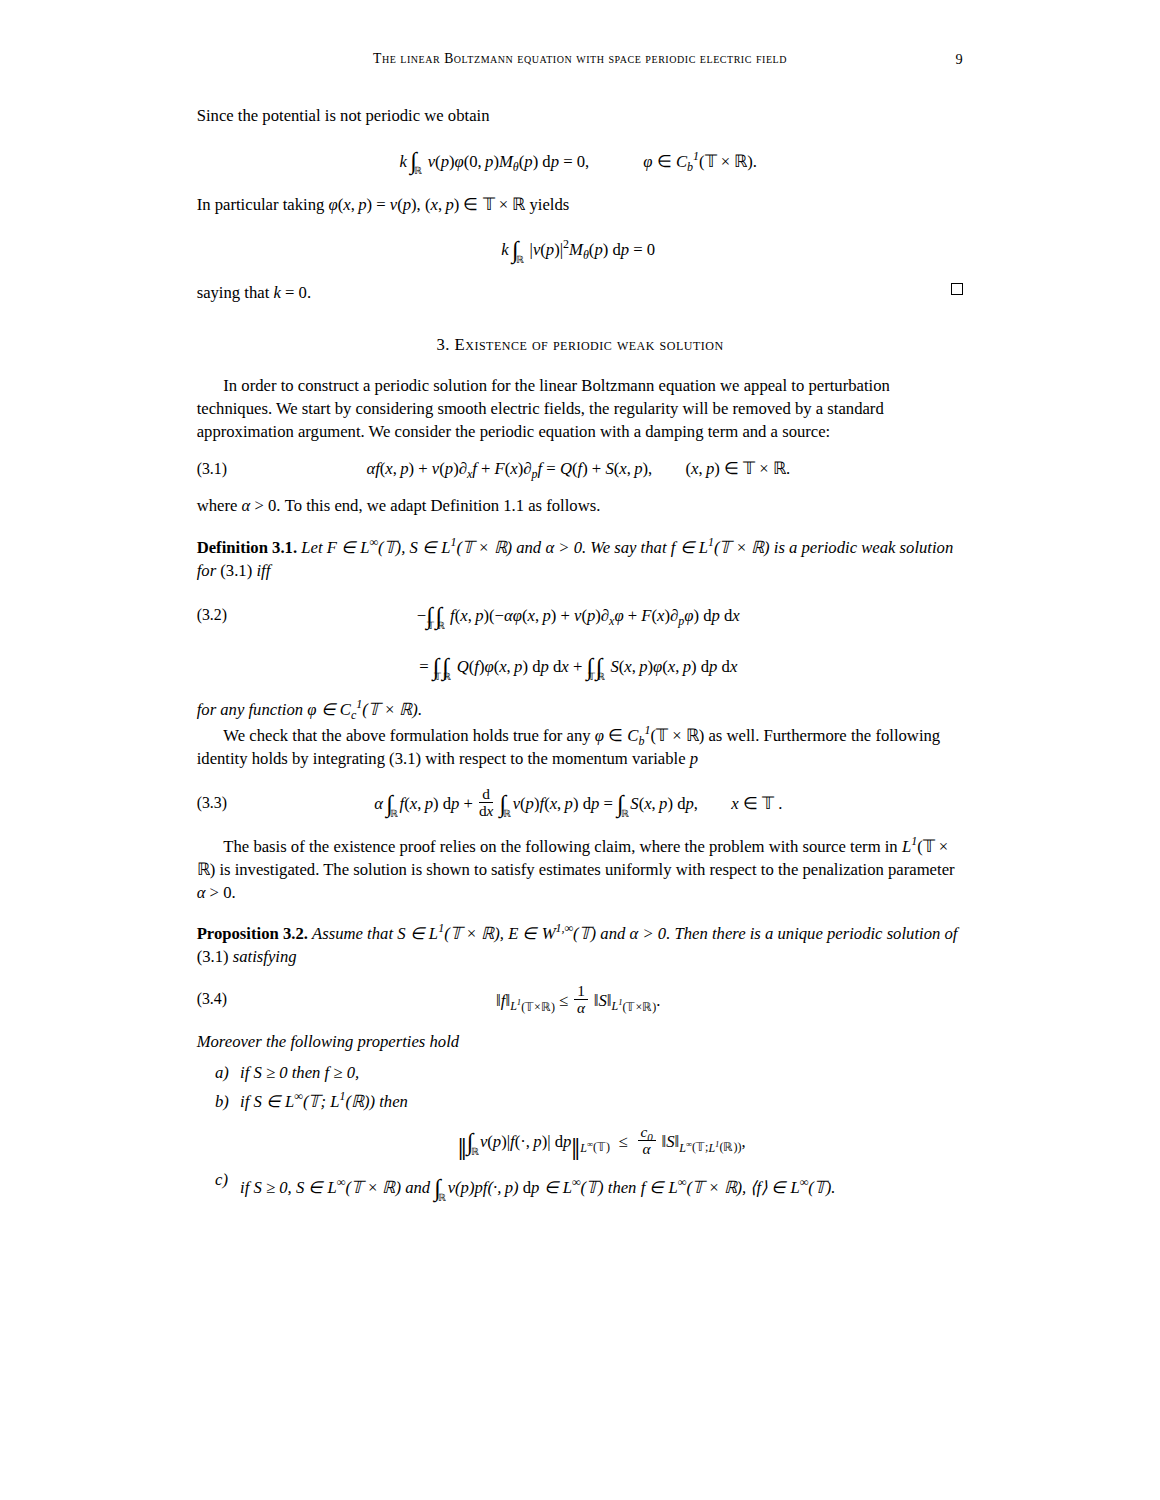The linear Boltzmann equation with space periodic electric field 9
Since the potential is not periodic we obtain
k ∫ℝ v(p)φ(0, p)Mθ(p) dp = 0,    φ ∈ Cb1(𝕋 × ℝ).
In particular taking φ(x, p) = v(p), (x, p) ∈ 𝕋 × ℝ yields
k ∫ℝ |v(p)|2Mθ(p) dp = 0
saying that k = 0.
3. Existence of periodic weak solution
In order to construct a periodic solution for the linear Boltzmann equation we appeal to perturbation techniques. We start by considering smooth electric fields, the regularity will be removed by a standard approximation argument. We consider the periodic equation with a damping term and a source:
(3.1)
αf(x, p) + v(p)∂xf + F(x)∂pf = Q(f) + S(x, p),  (x, p) ∈ 𝕋 × ℝ.
where α > 0. To this end, we adapt Definition 1.1 as follows.
Definition 3.1. Let F ∈ L∞(𝕋), S ∈ L1(𝕋 × ℝ) and α > 0. We say that f ∈ L1(𝕋 × ℝ) is a periodic weak solution for (3.1) iff
(3.2)
−∫𝕋∫ℝ f(x, p)(−αφ(x, p) + v(p)∂xφ + F(x)∂pφ) dp dx
= ∫𝕋∫ℝ Q(f)φ(x, p) dp dx + ∫𝕋∫ℝ S(x, p)φ(x, p) dp dx
for any function φ ∈ Cc1(𝕋 × ℝ).
We check that the above formulation holds true for any φ ∈ Cb1(𝕋 × ℝ) as well. Furthermore the following identity holds by integrating (3.1) with respect to the momentum variable p
(3.3)
α ∫ℝf(x, p) dp + ddx ∫ℝv(p)f(x, p) dp = ∫ℝS(x, p) dp,  x ∈ 𝕋 .
The basis of the existence proof relies on the following claim, where the problem with source term in L1(𝕋 × ℝ) is investigated. The solution is shown to satisfy estimates uniformly with respect to the penalization parameter α > 0.
Proposition 3.2. Assume that S ∈ L1(𝕋 × ℝ), E ∈ W1,∞(𝕋) and α > 0. Then there is a unique periodic solution of (3.1) satisfying
(3.4)
‖f‖L1(𝕋×ℝ) ≤ 1 α ‖S‖L1(𝕋×ℝ).
Moreover the following properties hold
a) if S ≥ 0 then f ≥ 0,
b) if S ∈ L∞(𝕋; L1(ℝ)) then
‖∫ℝv(p)|f(·, p)| dp‖L∞(𝕋) ≤ c0 α ‖S‖L∞(𝕋;L1(ℝ)),
c) if S ≥ 0, S ∈ L∞(𝕋 × ℝ) and ∫ℝv(p)pf(·, p) dp ∈ L∞(𝕋) then f ∈ L∞(𝕋 × ℝ), ⟨f⟩ ∈ L∞(𝕋).